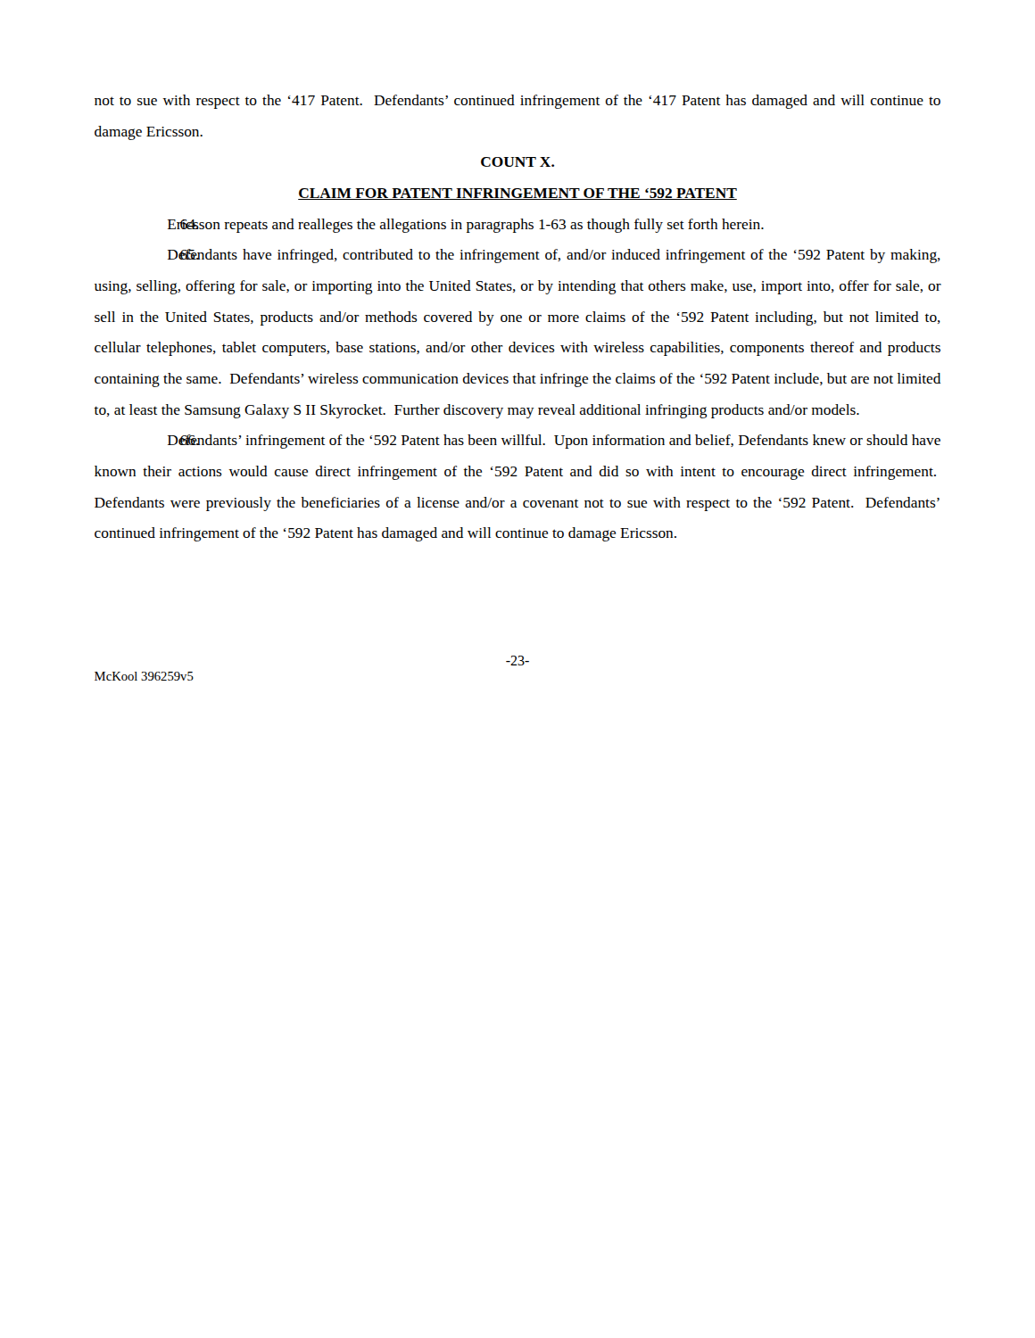not to sue with respect to the ‘417 Patent. Defendants’ continued infringement of the ‘417 Patent has damaged and will continue to damage Ericsson.
COUNT X.
CLAIM FOR PATENT INFRINGEMENT OF THE ‘592 PATENT
64. Ericsson repeats and realleges the allegations in paragraphs 1-63 as though fully set forth herein.
65. Defendants have infringed, contributed to the infringement of, and/or induced infringement of the ‘592 Patent by making, using, selling, offering for sale, or importing into the United States, or by intending that others make, use, import into, offer for sale, or sell in the United States, products and/or methods covered by one or more claims of the ‘592 Patent including, but not limited to, cellular telephones, tablet computers, base stations, and/or other devices with wireless capabilities, components thereof and products containing the same. Defendants’ wireless communication devices that infringe the claims of the ‘592 Patent include, but are not limited to, at least the Samsung Galaxy S II Skyrocket. Further discovery may reveal additional infringing products and/or models.
66. Defendants’ infringement of the ‘592 Patent has been willful. Upon information and belief, Defendants knew or should have known their actions would cause direct infringement of the ‘592 Patent and did so with intent to encourage direct infringement. Defendants were previously the beneficiaries of a license and/or a covenant not to sue with respect to the ‘592 Patent. Defendants’ continued infringement of the ‘592 Patent has damaged and will continue to damage Ericsson.
-23-
McKool 396259v5